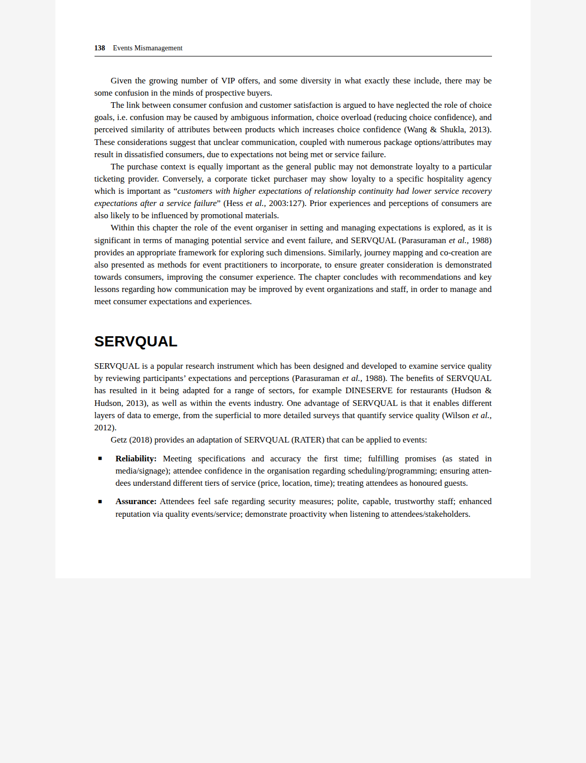138 Events Mismanagement
Given the growing number of VIP offers, and some diversity in what exactly these include, there may be some confusion in the minds of prospective buyers.
The link between consumer confusion and customer satisfaction is argued to have neglected the role of choice goals, i.e. confusion may be caused by ambiguous information, choice overload (reducing choice confidence), and perceived similarity of attributes between products which increases choice confidence (Wang & Shukla, 2013). These considerations suggest that unclear communication, coupled with numerous package options/attributes may result in dissatisfied consumers, due to expectations not being met or service failure.
The purchase context is equally important as the general public may not demonstrate loyalty to a particular ticketing provider. Conversely, a corporate ticket purchaser may show loyalty to a specific hospitality agency which is important as “customers with higher expectations of relationship continuity had lower service recovery expectations after a service failure” (Hess et al., 2003:127). Prior experiences and perceptions of consumers are also likely to be influenced by promotional materials.
Within this chapter the role of the event organiser in setting and managing expectations is explored, as it is significant in terms of managing potential service and event failure, and SERVQUAL (Parasuraman et al., 1988) provides an appropriate framework for exploring such dimensions. Similarly, journey mapping and co-creation are also presented as methods for event practitioners to incorporate, to ensure greater consideration is demonstrated towards consumers, improving the consumer experience. The chapter concludes with recommendations and key lessons regarding how communication may be improved by event organizations and staff, in order to manage and meet consumer expectations and experiences.
SERVQUAL
SERVQUAL is a popular research instrument which has been designed and developed to examine service quality by reviewing participants’ expectations and perceptions (Parasuraman et al., 1988). The benefits of SERVQUAL has resulted in it being adapted for a range of sectors, for example DINESERVE for restaurants (Hudson & Hudson, 2013), as well as within the events industry. One advantage of SERVQUAL is that it enables different layers of data to emerge, from the superficial to more detailed surveys that quantify service quality (Wilson et al., 2012).
Getz (2018) provides an adaptation of SERVQUAL (RATER) that can be applied to events:
Reliability: Meeting specifications and accuracy the first time; fulfilling promises (as stated in media/signage); attendee confidence in the organisation regarding scheduling/programming; ensuring attendees understand different tiers of service (price, location, time); treating attendees as honoured guests.
Assurance: Attendees feel safe regarding security measures; polite, capable, trustworthy staff; enhanced reputation via quality events/service; demonstrate proactivity when listening to attendees/stakeholders.